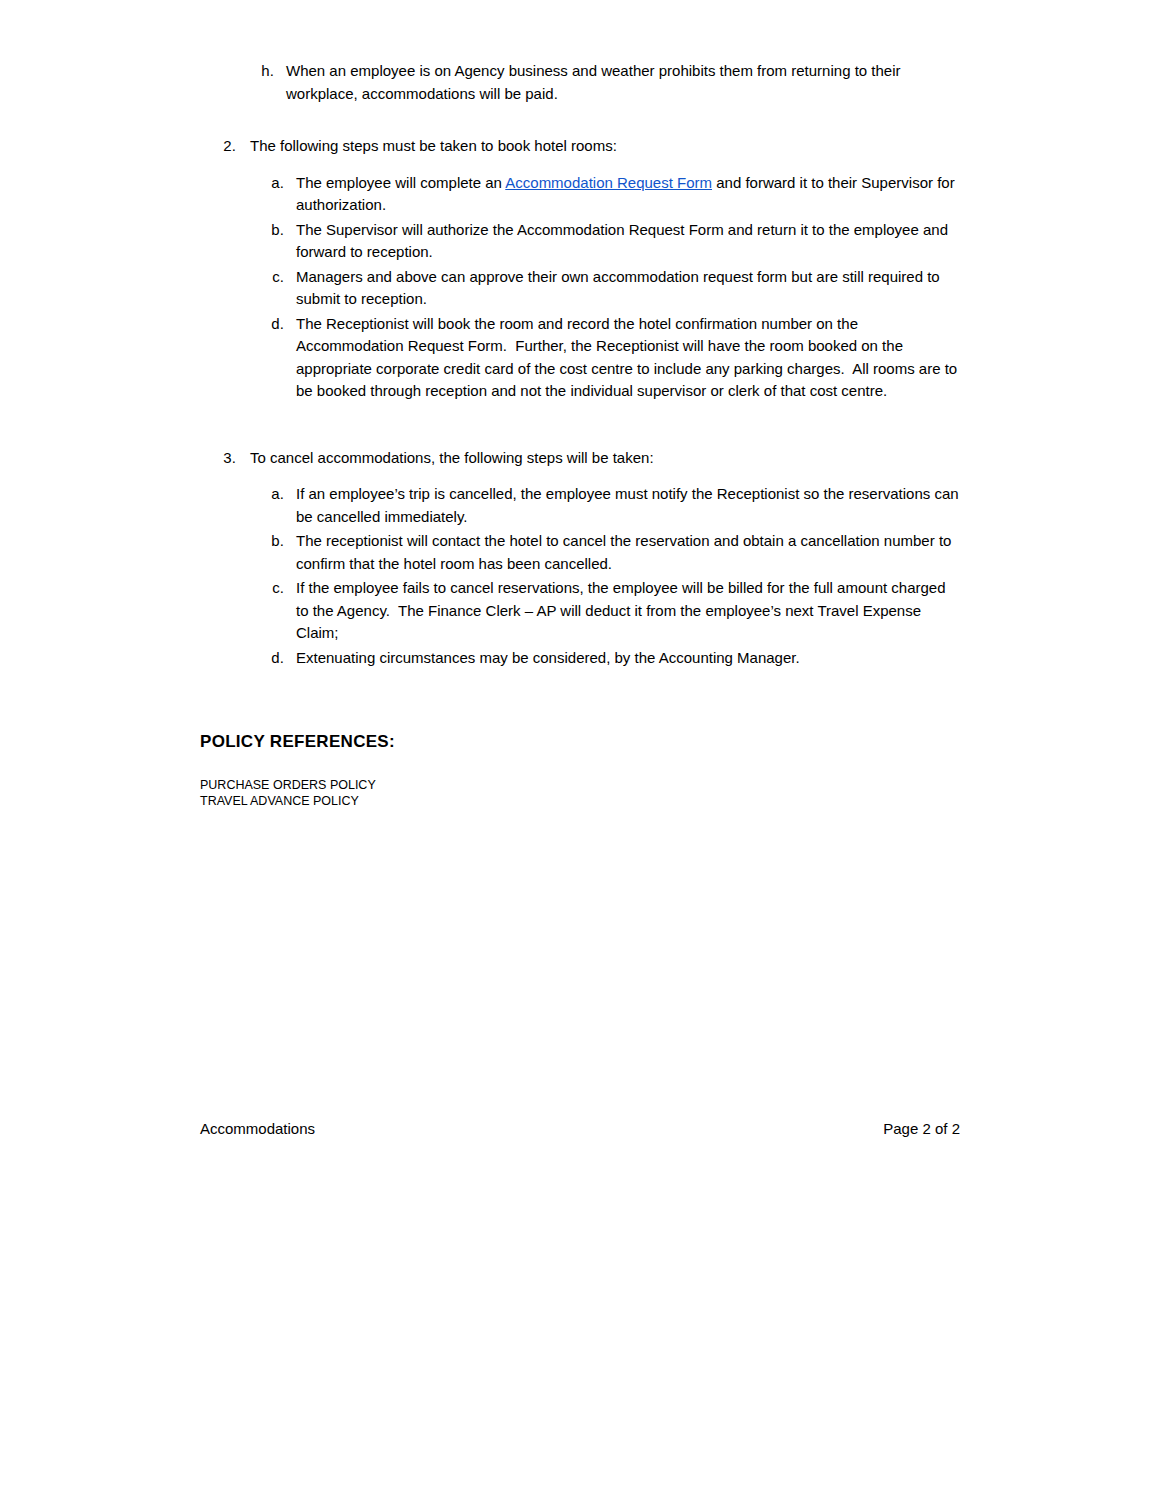When an employee is on Agency business and weather prohibits them from returning to their workplace, accommodations will be paid.
The following steps must be taken to book hotel rooms:
The employee will complete an Accommodation Request Form and forward it to their Supervisor for authorization.
The Supervisor will authorize the Accommodation Request Form and return it to the employee and forward to reception.
Managers and above can approve their own accommodation request form but are still required to submit to reception.
The Receptionist will book the room and record the hotel confirmation number on the Accommodation Request Form. Further, the Receptionist will have the room booked on the appropriate corporate credit card of the cost centre to include any parking charges. All rooms are to be booked through reception and not the individual supervisor or clerk of that cost centre.
To cancel accommodations, the following steps will be taken:
If an employee’s trip is cancelled, the employee must notify the Receptionist so the reservations can be cancelled immediately.
The receptionist will contact the hotel to cancel the reservation and obtain a cancellation number to confirm that the hotel room has been cancelled.
If the employee fails to cancel reservations, the employee will be billed for the full amount charged to the Agency. The Finance Clerk – AP will deduct it from the employee’s next Travel Expense Claim;
Extenuating circumstances may be considered, by the Accounting Manager.
POLICY REFERENCES:
PURCHASE ORDERS POLICY
TRAVEL ADVANCE POLICY
Accommodations Page 2 of 2